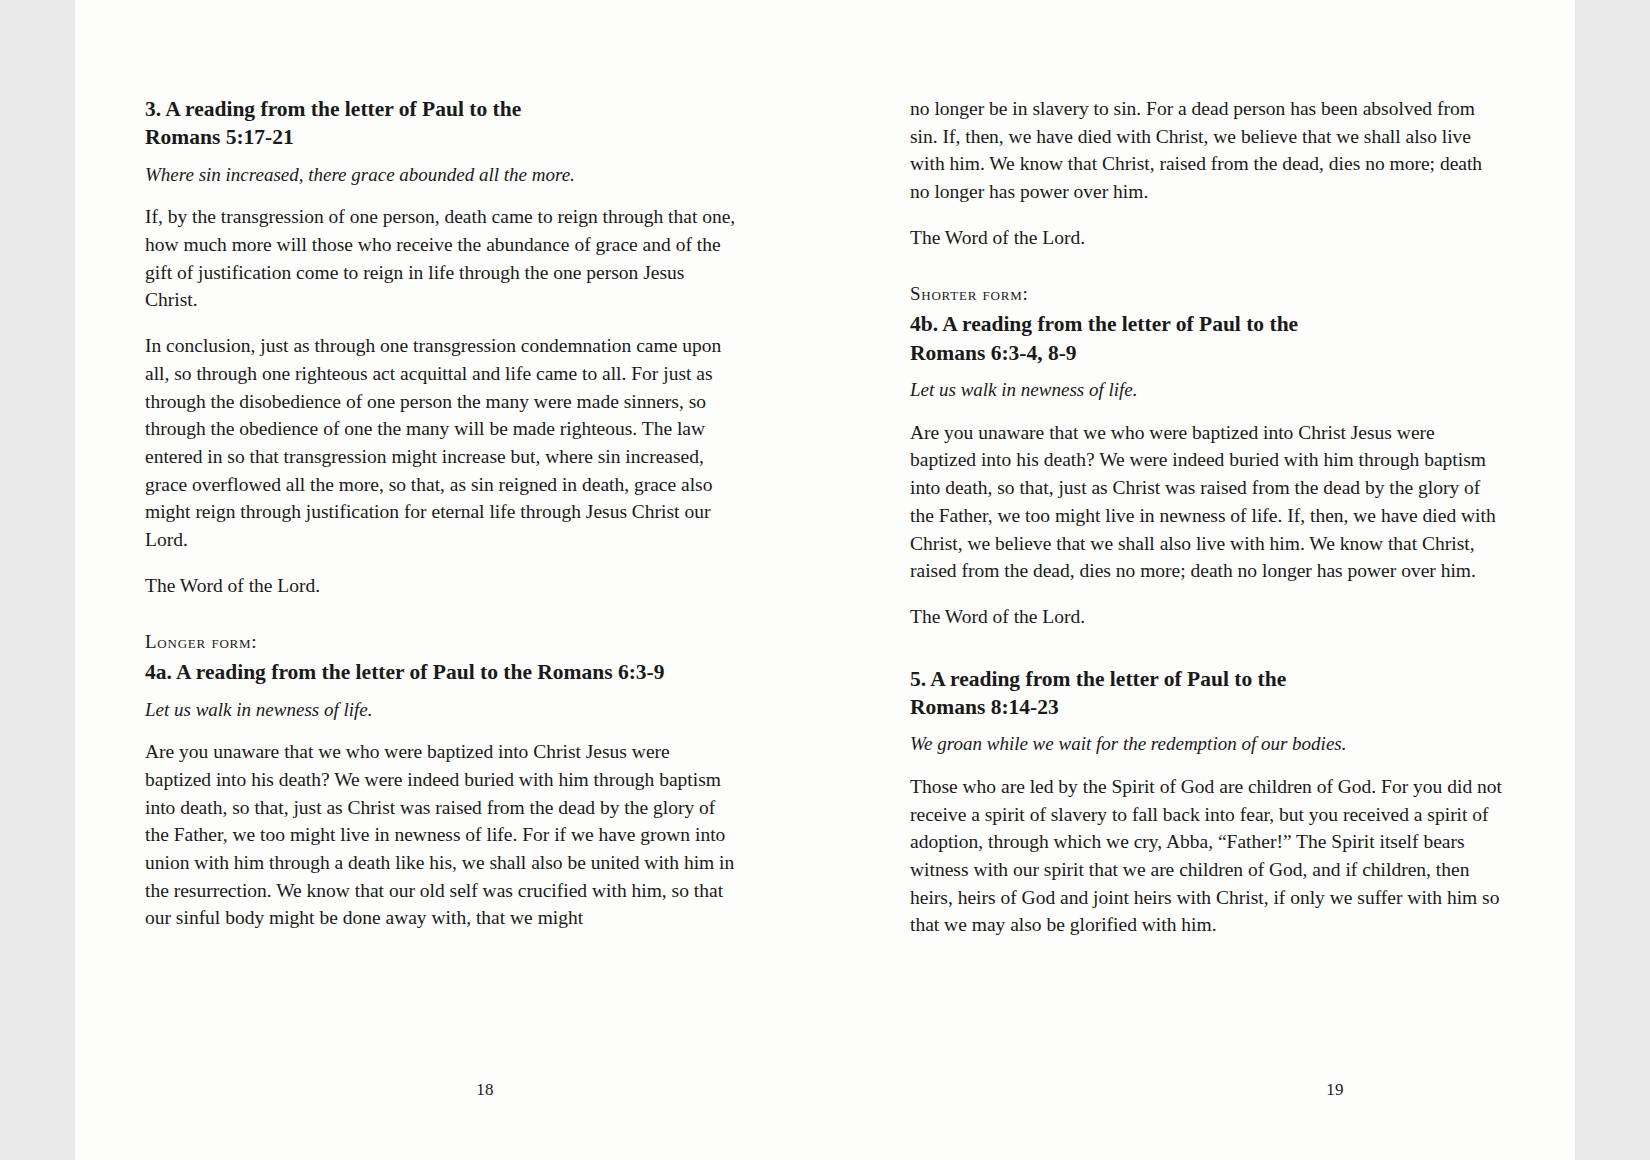3. A reading from the letter of Paul to the
Romans 5:17-21
Where sin increased, there grace abounded all the more.
If, by the transgression of one person, death came to reign through that one, how much more will those who receive the abundance of grace and of the gift of justification come to reign in life through the one person Jesus Christ.
In conclusion, just as through one transgression condemnation came upon all, so through one righteous act acquittal and life came to all. For just as through the disobedience of one person the many were made sinners, so through the obedience of one the many will be made righteous. The law entered in so that transgression might increase but, where sin increased, grace overflowed all the more, so that, as sin reigned in death, grace also might reign through justification for eternal life through Jesus Christ our Lord.
The Word of the Lord.
Longer form:
4a. A reading from the letter of Paul to the Romans 6:3-9
Let us walk in newness of life.
Are you unaware that we who were baptized into Christ Jesus were baptized into his death? We were indeed buried with him through baptism into death, so that, just as Christ was raised from the dead by the glory of the Father, we too might live in newness of life. For if we have grown into union with him through a death like his, we shall also be united with him in the resurrection. We know that our old self was crucified with him, so that our sinful body might be done away with, that we might
18
no longer be in slavery to sin. For a dead person has been absolved from sin. If, then, we have died with Christ, we believe that we shall also live with him. We know that Christ, raised from the dead, dies no more; death no longer has power over him.
The Word of the Lord.
Shorter form:
4b. A reading from the letter of Paul to the
Romans 6:3-4, 8-9
Let us walk in newness of life.
Are you unaware that we who were baptized into Christ Jesus were baptized into his death? We were indeed buried with him through baptism into death, so that, just as Christ was raised from the dead by the glory of the Father, we too might live in newness of life. If, then, we have died with Christ, we believe that we shall also live with him. We know that Christ, raised from the dead, dies no more; death no longer has power over him.
The Word of the Lord.
5. A reading from the letter of Paul to the
Romans 8:14-23
We groan while we wait for the redemption of our bodies.
Those who are led by the Spirit of God are children of God. For you did not receive a spirit of slavery to fall back into fear, but you received a spirit of adoption, through which we cry, Abba, “Father!” The Spirit itself bears witness with our spirit that we are children of God, and if children, then heirs, heirs of God and joint heirs with Christ, if only we suffer with him so that we may also be glorified with him.
19